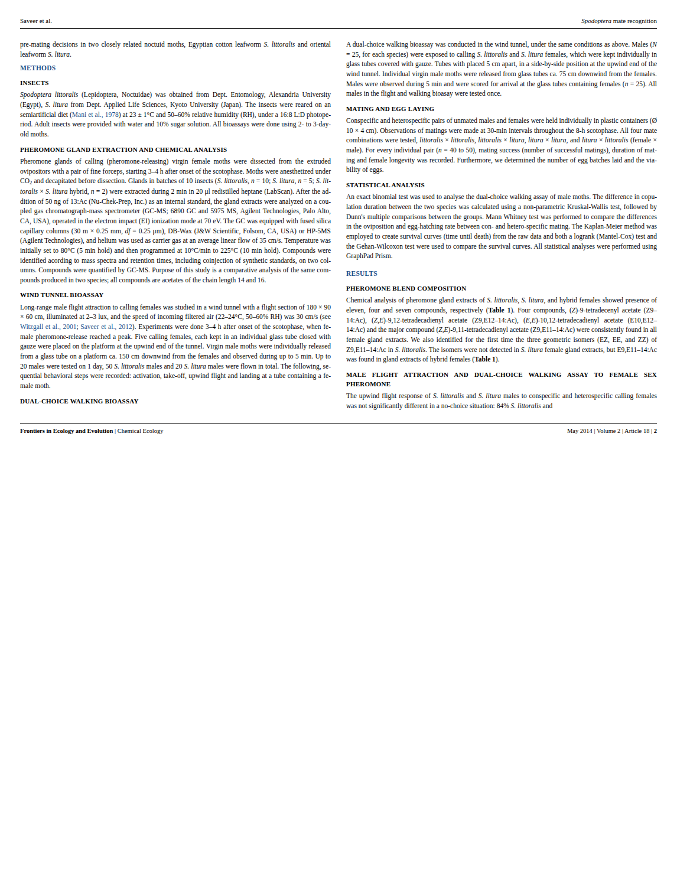Saveer et al.
Spodoptera mate recognition
pre-mating decisions in two closely related noctuid moths, Egyptian cotton leafworm S. littoralis and oriental leafworm S. litura.
METHODS
INSECTS
Spodoptera littoralis (Lepidoptera, Noctuidae) was obtained from Dept. Entomology, Alexandria University (Egypt), S. litura from Dept. Applied Life Sciences, Kyoto University (Japan). The insects were reared on an semiartificial diet (Mani et al., 1978) at 23 ± 1°C and 50–60% relative humidity (RH), under a 16:8 L:D photoperiod. Adult insects were provided with water and 10% sugar solution. All bioassays were done using 2- to 3-day-old moths.
PHEROMONE GLAND EXTRACTION AND CHEMICAL ANALYSIS
Pheromone glands of calling (pheromone-releasing) virgin female moths were dissected from the extruded ovipositors with a pair of fine forceps, starting 3–4 h after onset of the scotophase. Moths were anesthetized under CO2 and decapitated before dissection. Glands in batches of 10 insects (S. littoralis, n = 10; S. litura, n = 5; S. littoralis × S. litura hybrid, n = 2) were extracted during 2 min in 20 μl redistilled heptane (LabScan). After the addition of 50 ng of 13:Ac (Nu-Chek-Prep, Inc.) as an internal standard, the gland extracts were analyzed on a coupled gas chromatograph-mass spectrometer (GC-MS; 6890 GC and 5975 MS, Agilent Technologies, Palo Alto, CA, USA), operated in the electron impact (EI) ionization mode at 70 eV. The GC was equipped with fused silica capillary columns (30 m × 0.25 mm, df = 0.25 μm), DB-Wax (J&W Scientific, Folsom, CA, USA) or HP-5MS (Agilent Technologies), and helium was used as carrier gas at an average linear flow of 35 cm/s. Temperature was initially set to 80°C (5 min hold) and then programmed at 10°C/min to 225°C (10 min hold). Compounds were identified acording to mass spectra and retention times, including coinjection of synthetic standards, on two columns. Compounds were quantified by GC-MS. Purpose of this study is a comparative analysis of the same compounds produced in two species; all compounds are acetates of the chain length 14 and 16.
WIND TUNNEL BIOASSAY
Long-range male flight attraction to calling females was studied in a wind tunnel with a flight section of 180 × 90 × 60 cm, illuminated at 2–3 lux, and the speed of incoming filtered air (22–24°C, 50–60% RH) was 30 cm/s (see Witzgall et al., 2001; Saveer et al., 2012). Experiments were done 3–4 h after onset of the scotophase, when female pheromone-release reached a peak. Five calling females, each kept in an individual glass tube closed with gauze were placed on the platform at the upwind end of the tunnel. Virgin male moths were individually released from a glass tube on a platform ca. 150 cm downwind from the females and observed during up to 5 min. Up to 20 males were tested on 1 day, 50 S. littoralis males and 20 S. litura males were flown in total. The following, sequential behavioral steps were recorded: activation, take-off, upwind flight and landing at a tube containing a female moth.
DUAL-CHOICE WALKING BIOASSAY
A dual-choice walking bioassay was conducted in the wind tunnel, under the same conditions as above. Males (N = 25, for each species) were exposed to calling S. littoralis and S. litura females, which were kept individually in glass tubes covered with gauze. Tubes with placed 5 cm apart, in a side-by-side position at the upwind end of the wind tunnel. Individual virgin male moths were released from glass tubes ca. 75 cm downwind from the females. Males were observed during 5 min and were scored for arrival at the glass tubes containing females (n = 25). All males in the flight and walking bioasay were tested once.
MATING AND EGG LAYING
Conspecific and heterospecific pairs of unmated males and females were held individually in plastic containers (Ø 10 × 4 cm). Observations of matings were made at 30-min intervals throughout the 8-h scotophase. All four mate combinations were tested, littoralis × littoralis, littoralis × litura, litura × litura, and litura × littoralis (female × male). For every individual pair (n = 40 to 50), mating success (number of successful matings), duration of mating and female longevity was recorded. Furthermore, we determined the number of egg batches laid and the viability of eggs.
STATISTICAL ANALYSIS
An exact binomial test was used to analyse the dual-choice walking assay of male moths. The difference in copulation duration between the two species was calculated using a non-parametric Kruskal-Wallis test, followed by Dunn's multiple comparisons between the groups. Mann Whitney test was performed to compare the differences in the oviposition and egg-hatching rate between con- and hetero-specific mating. The Kaplan-Meier method was employed to create survival curves (time until death) from the raw data and both a logrank (Mantel-Cox) test and the Gehan-Wilcoxon test were used to compare the survival curves. All statistical analyses were performed using GraphPad Prism.
RESULTS
PHEROMONE BLEND COMPOSITION
Chemical analysis of pheromone gland extracts of S. littoralis, S. litura, and hybrid females showed presence of eleven, four and seven compounds, respectively (Table 1). Four compounds, (Z)-9-tetradecenyl acetate (Z9–14:Ac), (Z,E)-9,12-tetradecadienyl acetate (Z9,E12–14:Ac), (E,E)-10,12-tetradecadienyl acetate (E10,E12–14:Ac) and the major compound (Z,E)-9,11-tetradecadienyl acetate (Z9,E11–14:Ac) were consistently found in all female gland extracts. We also identified for the first time the three geometric isomers (EZ, EE, and ZZ) of Z9,E11–14:Ac in S. littoralis. The isomers were not detected in S. litura female gland extracts, but E9,E11–14:Ac was found in gland extracts of hybrid females (Table 1).
MALE FLIGHT ATTRACTION AND DUAL-CHOICE WALKING ASSAY TO FEMALE SEX PHEROMONE
The upwind flight response of S. littoralis and S. litura males to conspecific and heterospecific calling females was not significantly different in a no-choice situation: 84% S. littoralis and
Frontiers in Ecology and Evolution | Chemical Ecology
May 2014 | Volume 2 | Article 18 | 2